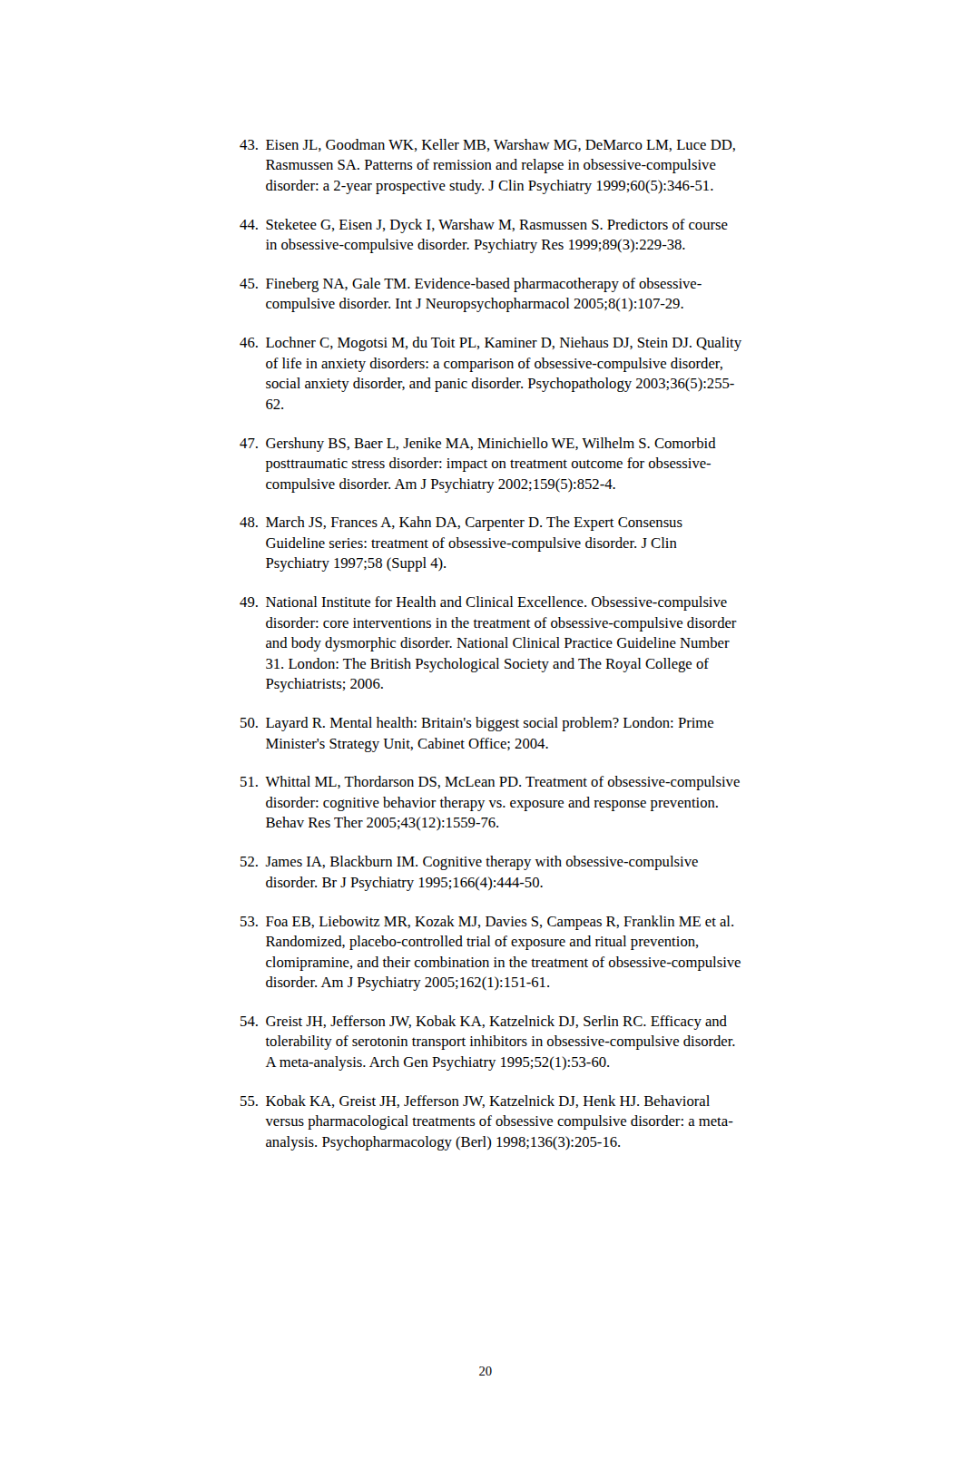Eisen JL, Goodman WK, Keller MB, Warshaw MG, DeMarco LM, Luce DD, Rasmussen SA. Patterns of remission and relapse in obsessive-compulsive disorder: a 2-year prospective study. J Clin Psychiatry 1999;60(5):346-51.
Steketee G, Eisen J, Dyck I, Warshaw M, Rasmussen S. Predictors of course in obsessive-compulsive disorder. Psychiatry Res 1999;89(3):229-38.
Fineberg NA, Gale TM. Evidence-based pharmacotherapy of obsessive-compulsive disorder. Int J Neuropsychopharmacol 2005;8(1):107-29.
Lochner C, Mogotsi M, du Toit PL, Kaminer D, Niehaus DJ, Stein DJ. Quality of life in anxiety disorders: a comparison of obsessive-compulsive disorder, social anxiety disorder, and panic disorder. Psychopathology 2003;36(5):255-62.
Gershuny BS, Baer L, Jenike MA, Minichiello WE, Wilhelm S. Comorbid posttraumatic stress disorder: impact on treatment outcome for obsessive-compulsive disorder. Am J Psychiatry 2002;159(5):852-4.
March JS, Frances A, Kahn DA, Carpenter D. The Expert Consensus Guideline series: treatment of obsessive-compulsive disorder. J Clin Psychiatry 1997;58 (Suppl 4).
National Institute for Health and Clinical Excellence. Obsessive-compulsive disorder: core interventions in the treatment of obsessive-compulsive disorder and body dysmorphic disorder. National Clinical Practice Guideline Number 31. London: The British Psychological Society and The Royal College of Psychiatrists; 2006.
Layard R. Mental health: Britain's biggest social problem? London: Prime Minister's Strategy Unit, Cabinet Office; 2004.
Whittal ML, Thordarson DS, McLean PD. Treatment of obsessive-compulsive disorder: cognitive behavior therapy vs. exposure and response prevention. Behav Res Ther 2005;43(12):1559-76.
James IA, Blackburn IM. Cognitive therapy with obsessive-compulsive disorder. Br J Psychiatry 1995;166(4):444-50.
Foa EB, Liebowitz MR, Kozak MJ, Davies S, Campeas R, Franklin ME et al. Randomized, placebo-controlled trial of exposure and ritual prevention, clomipramine, and their combination in the treatment of obsessive-compulsive disorder. Am J Psychiatry 2005;162(1):151-61.
Greist JH, Jefferson JW, Kobak KA, Katzelnick DJ, Serlin RC. Efficacy and tolerability of serotonin transport inhibitors in obsessive-compulsive disorder. A meta-analysis. Arch Gen Psychiatry 1995;52(1):53-60.
Kobak KA, Greist JH, Jefferson JW, Katzelnick DJ, Henk HJ. Behavioral versus pharmacological treatments of obsessive compulsive disorder: a meta-analysis. Psychopharmacology (Berl) 1998;136(3):205-16.
20